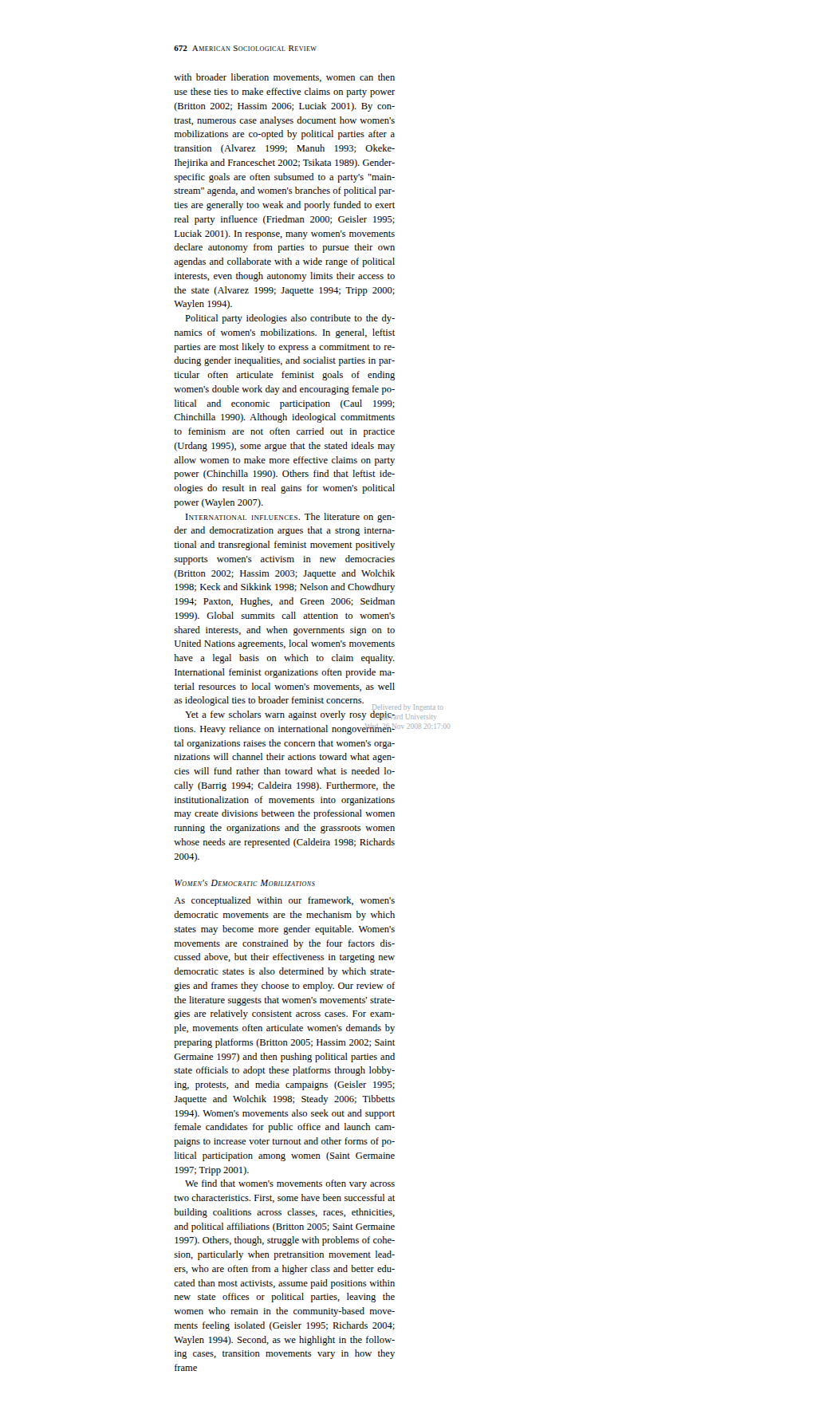672 American Sociological Review
Delivered by Ingenta to Harvard University Wed, 26 Nov 2008 20:17:00
with broader liberation movements, women can then use these ties to make effective claims on party power (Britton 2002; Hassim 2006; Luciak 2001). By contrast, numerous case analyses document how women's mobilizations are co-opted by political parties after a transition (Alvarez 1999; Manuh 1993; Okeke-Ihejirika and Franceschet 2002; Tsikata 1989). Gender-specific goals are often subsumed to a party's "mainstream" agenda, and women's branches of political parties are generally too weak and poorly funded to exert real party influence (Friedman 2000; Geisler 1995; Luciak 2001). In response, many women's movements declare autonomy from parties to pursue their own agendas and collaborate with a wide range of political interests, even though autonomy limits their access to the state (Alvarez 1999; Jaquette 1994; Tripp 2000; Waylen 1994).
Political party ideologies also contribute to the dynamics of women's mobilizations. In general, leftist parties are most likely to express a commitment to reducing gender inequalities, and socialist parties in particular often articulate feminist goals of ending women's double work day and encouraging female political and economic participation (Caul 1999; Chinchilla 1990). Although ideological commitments to feminism are not often carried out in practice (Urdang 1995), some argue that the stated ideals may allow women to make more effective claims on party power (Chinchilla 1990). Others find that leftist ideologies do result in real gains for women's political power (Waylen 2007).
International influences. The literature on gender and democratization argues that a strong international and transregional feminist movement positively supports women's activism in new democracies (Britton 2002; Hassim 2003; Jaquette and Wolchik 1998; Keck and Sikkink 1998; Nelson and Chowdhury 1994; Paxton, Hughes, and Green 2006; Seidman 1999). Global summits call attention to women's shared interests, and when governments sign on to United Nations agreements, local women's movements have a legal basis on which to claim equality. International feminist organizations often provide material resources to local women's movements, as well as ideological ties to broader feminist concerns.
Yet a few scholars warn against overly rosy depictions. Heavy reliance on international nongovernmental organizations raises the concern that women's organizations will channel their actions toward what agencies will fund rather than toward what is needed locally (Barrig 1994; Caldeira 1998). Furthermore, the institutionalization of movements into organizations may create divisions between the professional women running the organizations and the grassroots women whose needs are represented (Caldeira 1998; Richards 2004).
Women's Democratic Mobilizations
As conceptualized within our framework, women's democratic movements are the mechanism by which states may become more gender equitable. Women's movements are constrained by the four factors discussed above, but their effectiveness in targeting new democratic states is also determined by which strategies and frames they choose to employ. Our review of the literature suggests that women's movements' strategies are relatively consistent across cases. For example, movements often articulate women's demands by preparing platforms (Britton 2005; Hassim 2002; Saint Germaine 1997) and then pushing political parties and state officials to adopt these platforms through lobbying, protests, and media campaigns (Geisler 1995; Jaquette and Wolchik 1998; Steady 2006; Tibbetts 1994). Women's movements also seek out and support female candidates for public office and launch campaigns to increase voter turnout and other forms of political participation among women (Saint Germaine 1997; Tripp 2001).
We find that women's movements often vary across two characteristics. First, some have been successful at building coalitions across classes, races, ethnicities, and political affiliations (Britton 2005; Saint Germaine 1997). Others, though, struggle with problems of cohesion, particularly when pretransition movement leaders, who are often from a higher class and better educated than most activists, assume paid positions within new state offices or political parties, leaving the women who remain in the community-based movements feeling isolated (Geisler 1995; Richards 2004; Waylen 1994). Second, as we highlight in the following cases, transition movements vary in how they frame